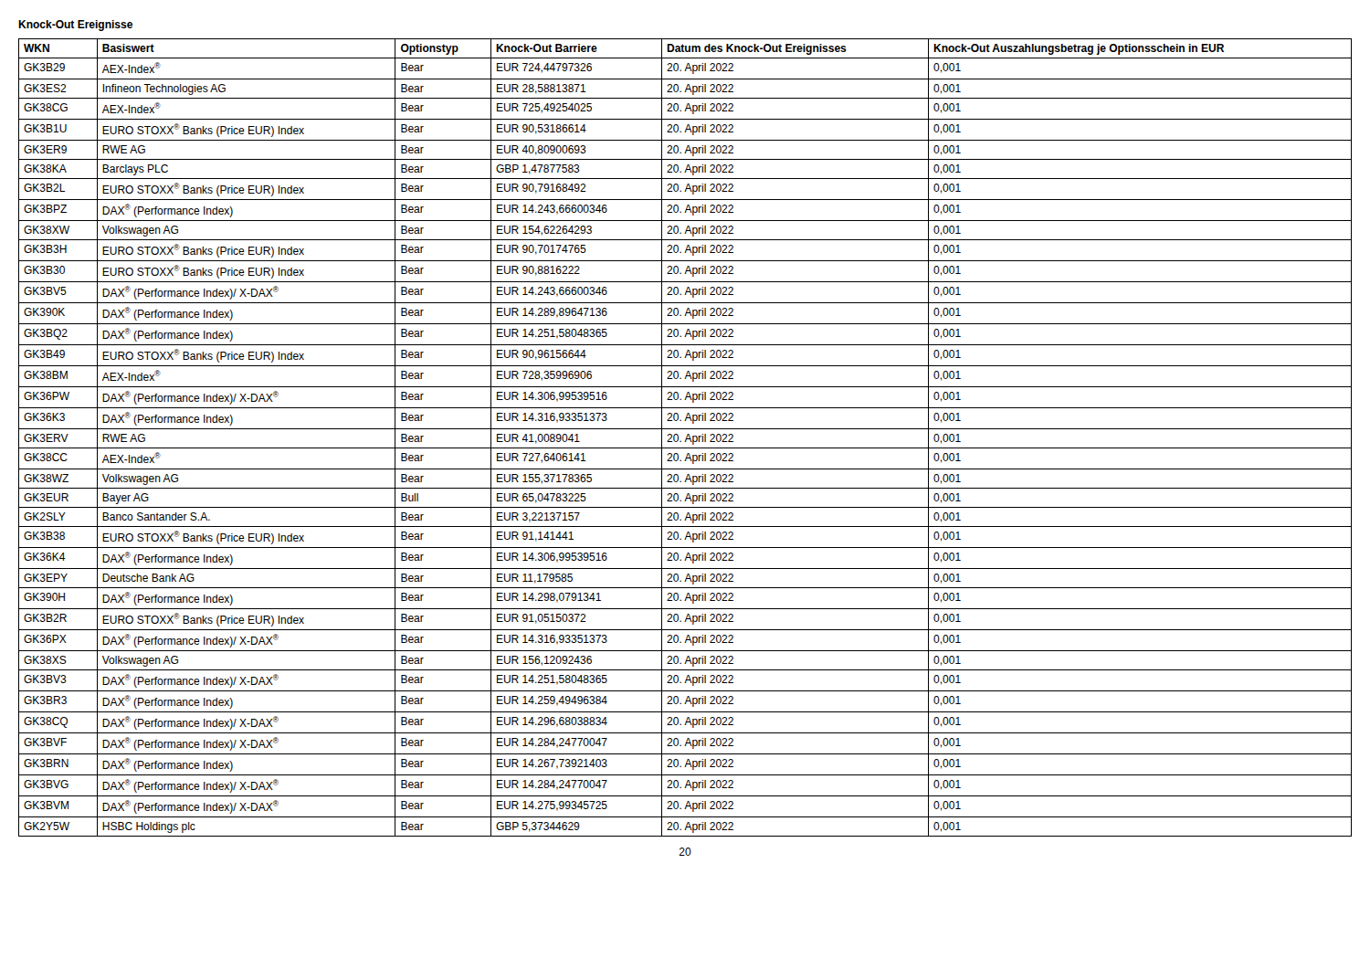Knock-Out Ereignisse
| WKN | Basiswert | Optionstyp | Knock-Out Barriere | Datum des Knock-Out Ereignisses | Knock-Out Auszahlungsbetrag je Optionsschein in EUR |
| --- | --- | --- | --- | --- | --- |
| GK3B29 | AEX-Index ® | Bear | EUR 724,44797326 | 20. April 2022 | 0,001 |
| GK3ES2 | Infineon Technologies AG | Bear | EUR 28,58813871 | 20. April 2022 | 0,001 |
| GK38CG | AEX-Index ® | Bear | EUR 725,49254025 | 20. April 2022 | 0,001 |
| GK3B1U | EURO STOXX ® Banks (Price EUR) Index | Bear | EUR 90,53186614 | 20. April 2022 | 0,001 |
| GK3ER9 | RWE AG | Bear | EUR 40,80900693 | 20. April 2022 | 0,001 |
| GK38KA | Barclays PLC | Bear | GBP 1,47877583 | 20. April 2022 | 0,001 |
| GK3B2L | EURO STOXX ® Banks (Price EUR) Index | Bear | EUR 90,79168492 | 20. April 2022 | 0,001 |
| GK3BPZ | DAX ® (Performance Index) | Bear | EUR 14.243,66600346 | 20. April 2022 | 0,001 |
| GK38XW | Volkswagen AG | Bear | EUR 154,62264293 | 20. April 2022 | 0,001 |
| GK3B3H | EURO STOXX ® Banks (Price EUR) Index | Bear | EUR 90,70174765 | 20. April 2022 | 0,001 |
| GK3B30 | EURO STOXX ® Banks (Price EUR) Index | Bear | EUR 90,8816222 | 20. April 2022 | 0,001 |
| GK3BV5 | DAX ® (Performance Index)/ X-DAX ® | Bear | EUR 14.243,66600346 | 20. April 2022 | 0,001 |
| GK390K | DAX ® (Performance Index) | Bear | EUR 14.289,89647136 | 20. April 2022 | 0,001 |
| GK3BQ2 | DAX ® (Performance Index) | Bear | EUR 14.251,58048365 | 20. April 2022 | 0,001 |
| GK3B49 | EURO STOXX ® Banks (Price EUR) Index | Bear | EUR 90,96156644 | 20. April 2022 | 0,001 |
| GK38BM | AEX-Index ® | Bear | EUR 728,35996906 | 20. April 2022 | 0,001 |
| GK36PW | DAX ® (Performance Index)/ X-DAX ® | Bear | EUR 14.306,99539516 | 20. April 2022 | 0,001 |
| GK36K3 | DAX ® (Performance Index) | Bear | EUR 14.316,93351373 | 20. April 2022 | 0,001 |
| GK3ERV | RWE AG | Bear | EUR 41,0089041 | 20. April 2022 | 0,001 |
| GK38CC | AEX-Index ® | Bear | EUR 727,6406141 | 20. April 2022 | 0,001 |
| GK38WZ | Volkswagen AG | Bear | EUR 155,37178365 | 20. April 2022 | 0,001 |
| GK3EUR | Bayer AG | Bull | EUR 65,04783225 | 20. April 2022 | 0,001 |
| GK2SLY | Banco Santander S.A. | Bear | EUR 3,22137157 | 20. April 2022 | 0,001 |
| GK3B38 | EURO STOXX ® Banks (Price EUR) Index | Bear | EUR 91,141441 | 20. April 2022 | 0,001 |
| GK36K4 | DAX ® (Performance Index) | Bear | EUR 14.306,99539516 | 20. April 2022 | 0,001 |
| GK3EPY | Deutsche Bank AG | Bear | EUR 11,179585 | 20. April 2022 | 0,001 |
| GK390H | DAX ® (Performance Index) | Bear | EUR 14.298,0791341 | 20. April 2022 | 0,001 |
| GK3B2R | EURO STOXX ® Banks (Price EUR) Index | Bear | EUR 91,05150372 | 20. April 2022 | 0,001 |
| GK36PX | DAX ® (Performance Index)/ X-DAX ® | Bear | EUR 14.316,93351373 | 20. April 2022 | 0,001 |
| GK38XS | Volkswagen AG | Bear | EUR 156,12092436 | 20. April 2022 | 0,001 |
| GK3BV3 | DAX ® (Performance Index)/ X-DAX ® | Bear | EUR 14.251,58048365 | 20. April 2022 | 0,001 |
| GK3BR3 | DAX ® (Performance Index) | Bear | EUR 14.259,49496384 | 20. April 2022 | 0,001 |
| GK38CQ | DAX ® (Performance Index)/ X-DAX ® | Bear | EUR 14.296,68038834 | 20. April 2022 | 0,001 |
| GK3BVF | DAX ® (Performance Index)/ X-DAX ® | Bear | EUR 14.284,24770047 | 20. April 2022 | 0,001 |
| GK3BRN | DAX ® (Performance Index) | Bear | EUR 14.267,73921403 | 20. April 2022 | 0,001 |
| GK3BVG | DAX ® (Performance Index)/ X-DAX ® | Bear | EUR 14.284,24770047 | 20. April 2022 | 0,001 |
| GK3BVM | DAX ® (Performance Index)/ X-DAX ® | Bear | EUR 14.275,99345725 | 20. April 2022 | 0,001 |
| GK2Y5W | HSBC Holdings plc | Bear | GBP 5,37344629 | 20. April 2022 | 0,001 |
| 20 |